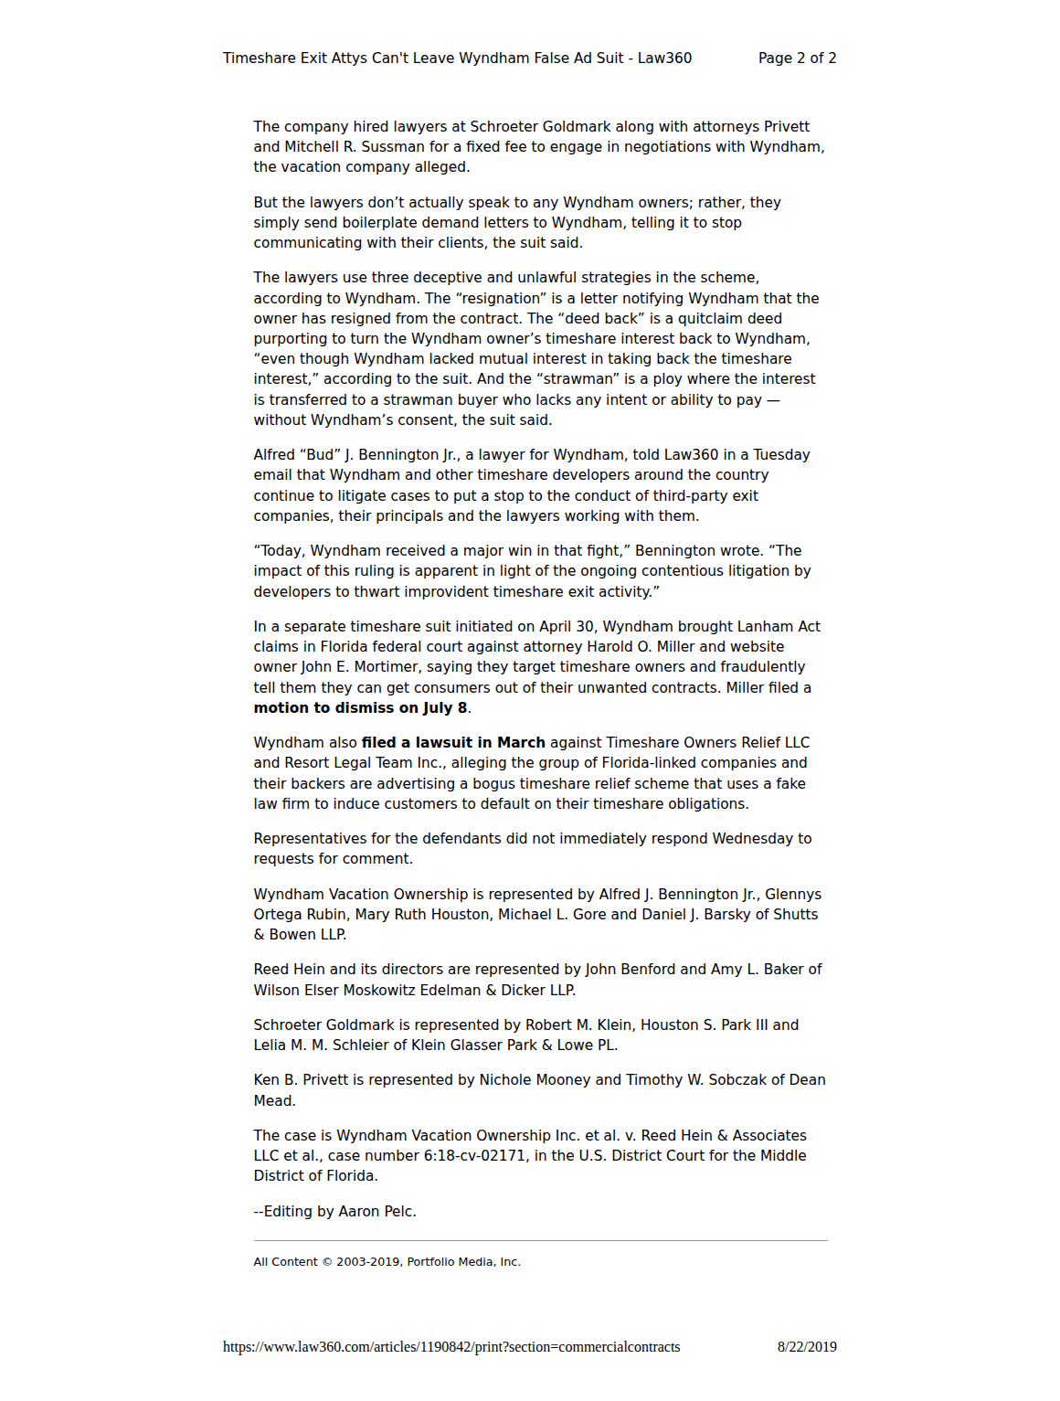Timeshare Exit Attys Can't Leave Wyndham False Ad Suit - Law360 Page 2 of 2
The company hired lawyers at Schroeter Goldmark along with attorneys Privett and Mitchell R. Sussman for a fixed fee to engage in negotiations with Wyndham, the vacation company alleged.
But the lawyers don’t actually speak to any Wyndham owners; rather, they simply send boilerplate demand letters to Wyndham, telling it to stop communicating with their clients, the suit said.
The lawyers use three deceptive and unlawful strategies in the scheme, according to Wyndham. The “resignation” is a letter notifying Wyndham that the owner has resigned from the contract. The “deed back” is a quitclaim deed purporting to turn the Wyndham owner’s timeshare interest back to Wyndham, “even though Wyndham lacked mutual interest in taking back the timeshare interest,” according to the suit. And the “strawman” is a ploy where the interest is transferred to a strawman buyer who lacks any intent or ability to pay — without Wyndham’s consent, the suit said.
Alfred “Bud” J. Bennington Jr., a lawyer for Wyndham, told Law360 in a Tuesday email that Wyndham and other timeshare developers around the country continue to litigate cases to put a stop to the conduct of third-party exit companies, their principals and the lawyers working with them.
“Today, Wyndham received a major win in that fight,” Bennington wrote. “The impact of this ruling is apparent in light of the ongoing contentious litigation by developers to thwart improvident timeshare exit activity.”
In a separate timeshare suit initiated on April 30, Wyndham brought Lanham Act claims in Florida federal court against attorney Harold O. Miller and website owner John E. Mortimer, saying they target timeshare owners and fraudulently tell them they can get consumers out of their unwanted contracts. Miller filed a motion to dismiss on July 8.
Wyndham also filed a lawsuit in March against Timeshare Owners Relief LLC and Resort Legal Team Inc., alleging the group of Florida-linked companies and their backers are advertising a bogus timeshare relief scheme that uses a fake law firm to induce customers to default on their timeshare obligations.
Representatives for the defendants did not immediately respond Wednesday to requests for comment.
Wyndham Vacation Ownership is represented by Alfred J. Bennington Jr., Glennys Ortega Rubin, Mary Ruth Houston, Michael L. Gore and Daniel J. Barsky of Shutts & Bowen LLP.
Reed Hein and its directors are represented by John Benford and Amy L. Baker of Wilson Elser Moskowitz Edelman & Dicker LLP.
Schroeter Goldmark is represented by Robert M. Klein, Houston S. Park III and Lelia M. M. Schleier of Klein Glasser Park & Lowe PL.
Ken B. Privett is represented by Nichole Mooney and Timothy W. Sobczak of Dean Mead.
The case is Wyndham Vacation Ownership Inc. et al. v. Reed Hein & Associates LLC et al., case number 6:18-cv-02171, in the U.S. District Court for the Middle District of Florida.
--Editing by Aaron Pelc.
All Content © 2003-2019, Portfolio Media, Inc.
https://www.law360.com/articles/1190842/print?section=commercialcontracts 8/22/2019